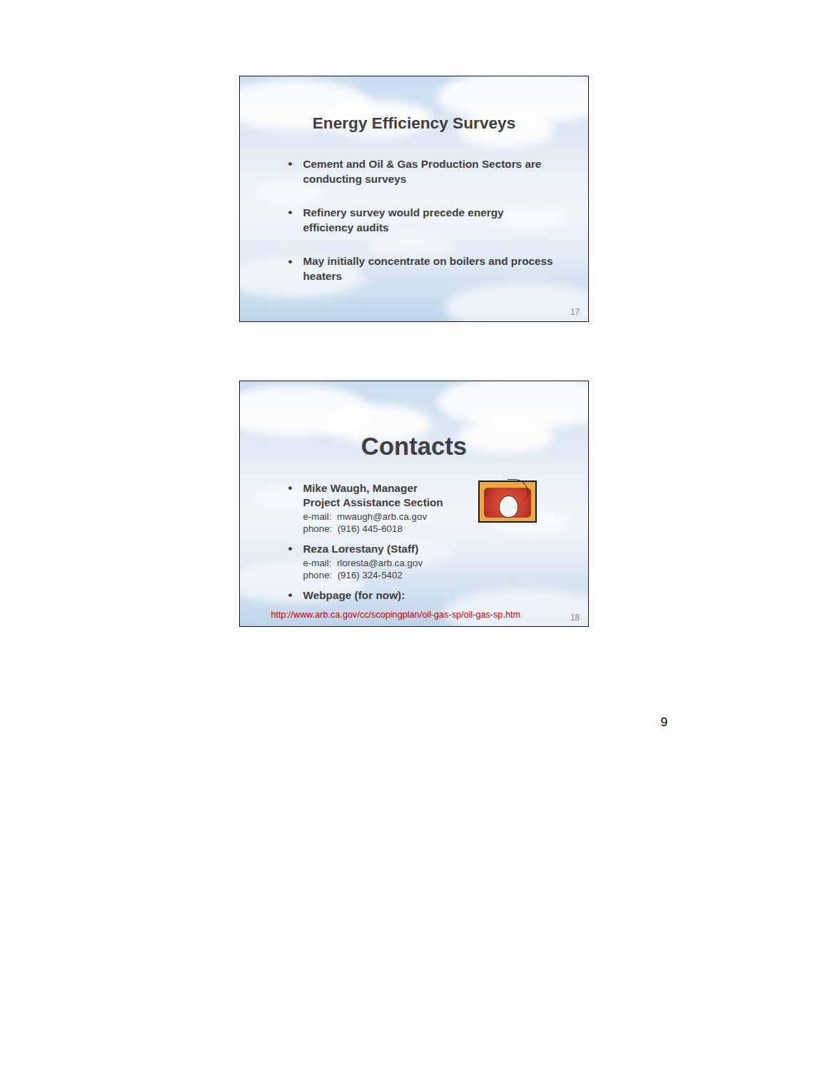Energy Efficiency Surveys
Cement and Oil & Gas Production Sectors are conducting surveys
Refinery survey would precede energy efficiency audits
May initially concentrate on boilers and process heaters
17
Contacts
Mike Waugh, Manager
Project Assistance Section e-mail: mwaugh@arb.ca.gov phone: (916) 445-6018
Reza Lorestany (Staff) e-mail: rloresta@arb.ca.gov phone: (916) 324-5402
Webpage (for now):
http://www.arb.ca.gov/cc/scopingplan/oil-gas-sp/oil-gas-sp.htm
18
9